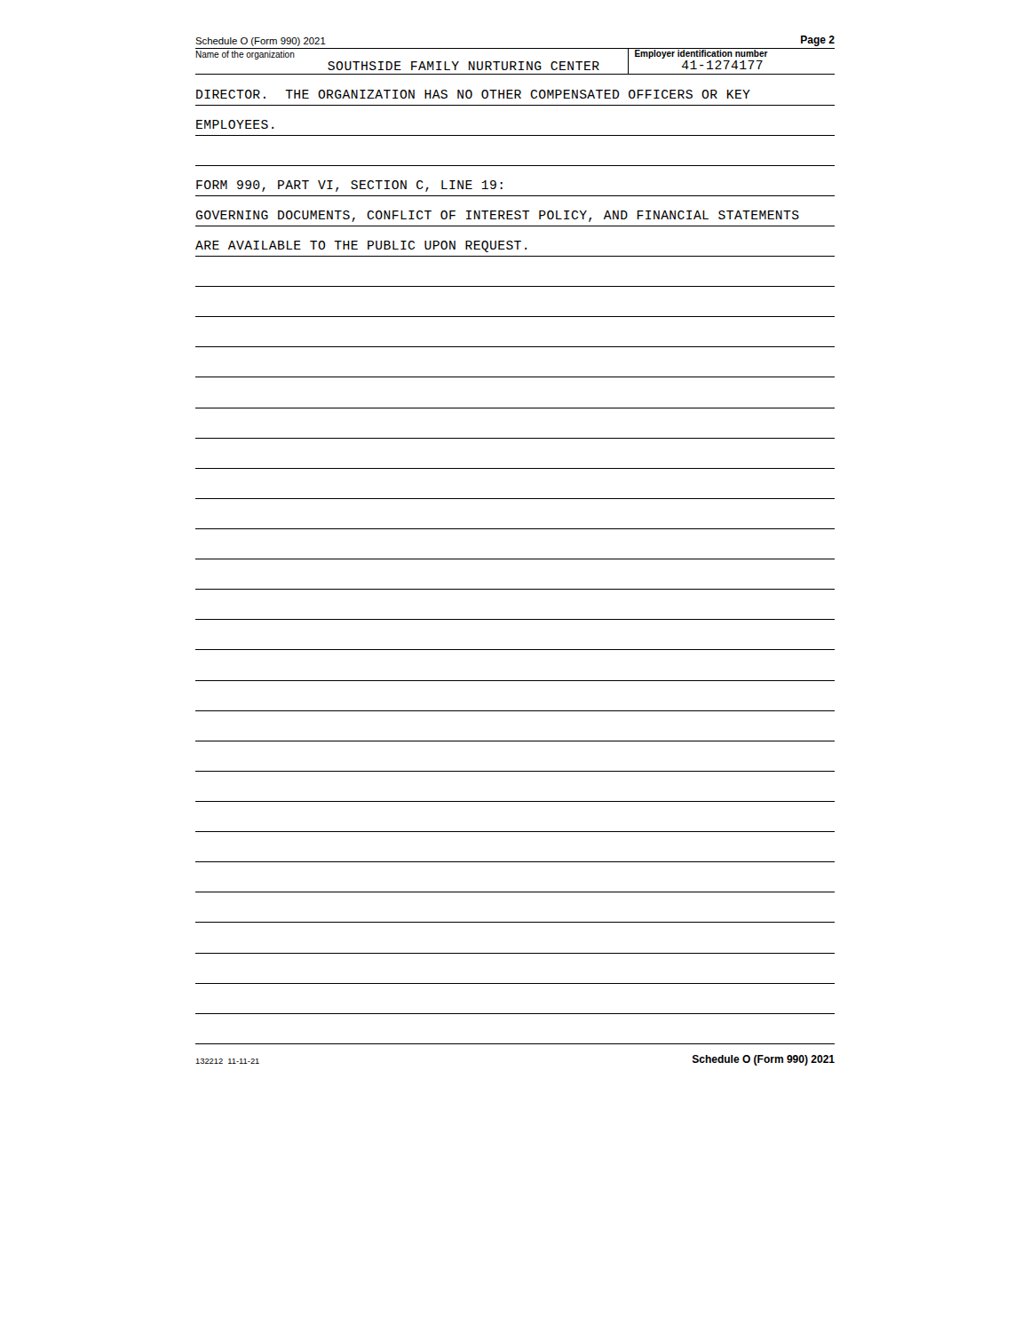Schedule O (Form 990) 2021
Page 2
Name of the organization
SOUTHSIDE FAMILY NURTURING CENTER
Employer identification number
41-1274177
DIRECTOR. THE ORGANIZATION HAS NO OTHER COMPENSATED OFFICERS OR KEY
EMPLOYEES.
FORM 990, PART VI, SECTION C, LINE 19:
GOVERNING DOCUMENTS, CONFLICT OF INTEREST POLICY, AND FINANCIAL STATEMENTS
ARE AVAILABLE TO THE PUBLIC UPON REQUEST.
132212 11-11-21
Schedule O (Form 990) 2021